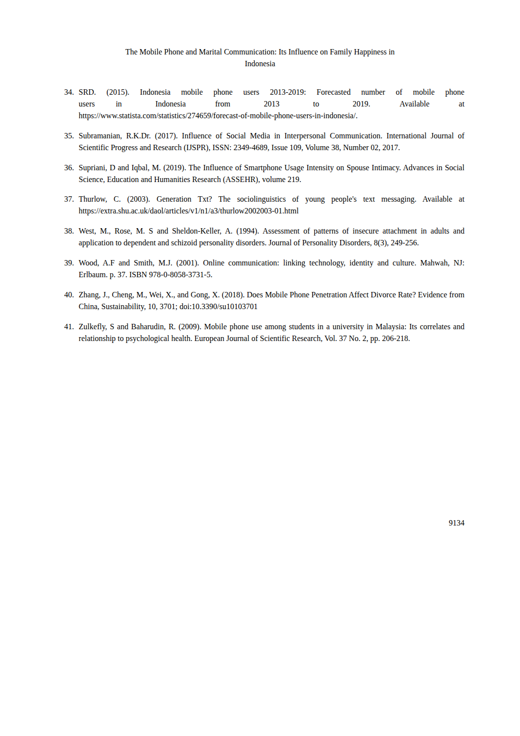The Mobile Phone and Marital Communication: Its Influence on Family Happiness in
Indonesia
SRD. (2015). Indonesia mobile phone users 2013-2019: Forecasted number of mobile phone users in Indonesia from 2013 to 2019. Available at https://www.statista.com/statistics/274659/forecast-of-mobile-phone-users-in-indonesia/.
Subramanian, R.K.Dr. (2017). Influence of Social Media in Interpersonal Communication. International Journal of Scientific Progress and Research (IJSPR), ISSN: 2349-4689, Issue 109, Volume 38, Number 02, 2017.
Supriani, D and Iqbal, M. (2019). The Influence of Smartphone Usage Intensity on Spouse Intimacy. Advances in Social Science, Education and Humanities Research (ASSEHR), volume 219.
Thurlow, C. (2003). Generation Txt? The sociolinguistics of young people's text messaging. Available at https://extra.shu.ac.uk/daol/articles/v1/n1/a3/thurlow2002003-01.html
West, M., Rose, M. S and Sheldon-Keller, A. (1994). Assessment of patterns of insecure attachment in adults and application to dependent and schizoid personality disorders. Journal of Personality Disorders, 8(3), 249-256.
Wood, A.F and Smith, M.J. (2001). Online communication: linking technology, identity and culture. Mahwah, NJ: Erlbaum. p. 37. ISBN 978-0-8058-3731-5.
Zhang, J., Cheng, M., Wei, X., and Gong, X. (2018). Does Mobile Phone Penetration Affect Divorce Rate? Evidence from China, Sustainability, 10, 3701; doi:10.3390/su10103701
Zulkefly, S and Baharudin, R. (2009). Mobile phone use among students in a university in Malaysia: Its correlates and relationship to psychological health. European Journal of Scientific Research, Vol. 37 No. 2, pp. 206-218.
9134